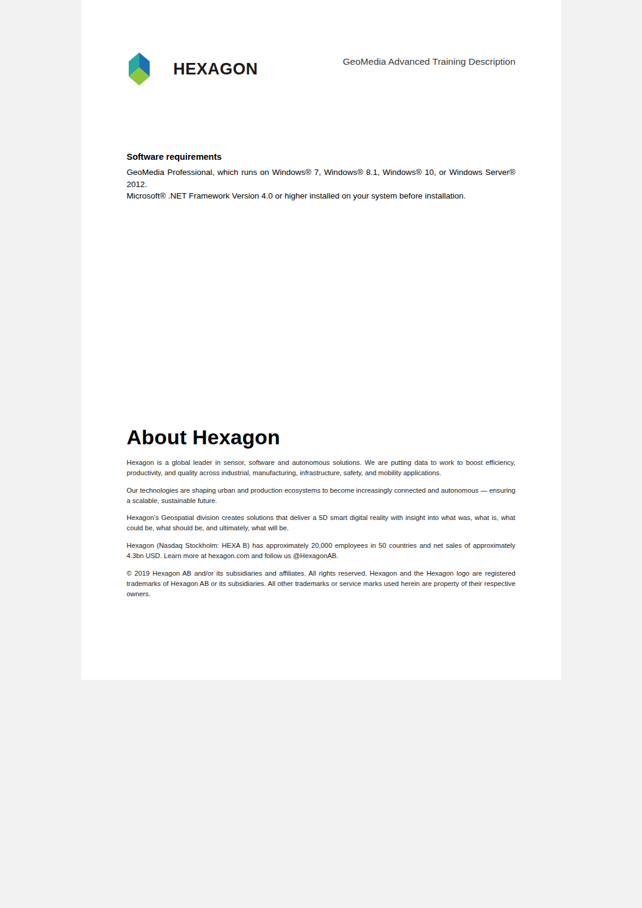HEXAGON
GeoMedia Advanced Training Description
Software requirements
GeoMedia Professional, which runs on Windows® 7, Windows® 8.1, Windows® 10, or Windows Server® 2012.
Microsoft® .NET Framework Version 4.0 or higher installed on your system before installation.
About Hexagon
Hexagon is a global leader in sensor, software and autonomous solutions. We are putting data to work to boost efficiency, productivity, and quality across industrial, manufacturing, infrastructure, safety, and mobility applications.
Our technologies are shaping urban and production ecosystems to become increasingly connected and autonomous — ensuring a scalable, sustainable future.
Hexagon’s Geospatial division creates solutions that deliver a 5D smart digital reality with insight into what was, what is, what could be, what should be, and ultimately, what will be.
Hexagon (Nasdaq Stockholm: HEXA B) has approximately 20,000 employees in 50 countries and net sales of approximately 4.3bn USD. Learn more at hexagon.com and follow us @HexagonAB.
© 2019 Hexagon AB and/or its subsidiaries and affiliates. All rights reserved. Hexagon and the Hexagon logo are registered trademarks of Hexagon AB or its subsidiaries. All other trademarks or service marks used herein are property of their respective owners.